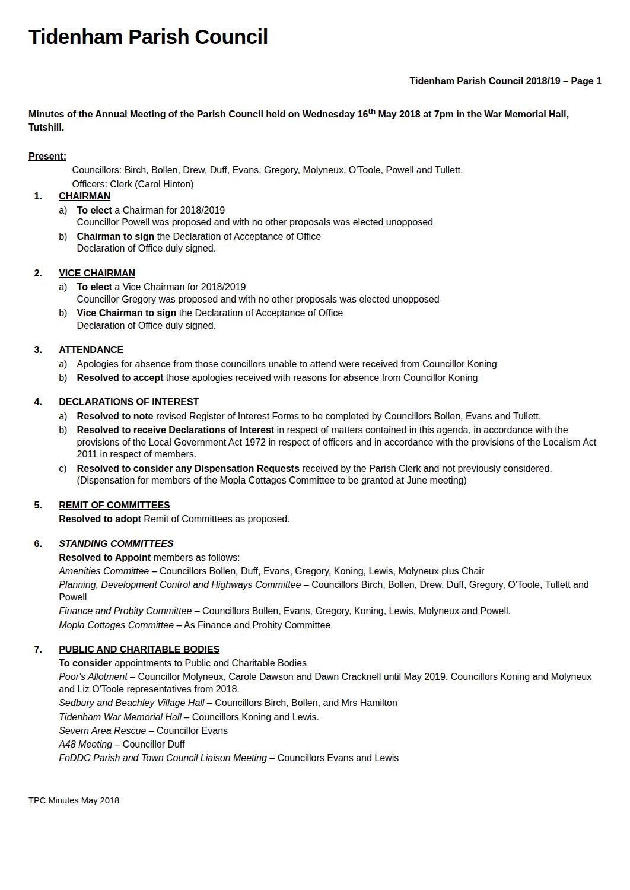Tidenham Parish Council
Tidenham Parish Council 2018/19 – Page 1
Minutes of the Annual Meeting of the Parish Council held on Wednesday 16th May 2018 at 7pm in the War Memorial Hall, Tutshill.
Present:
Councillors: Birch, Bollen, Drew, Duff, Evans, Gregory, Molyneux, O'Toole, Powell and Tullett.
Officers: Clerk (Carol Hinton)
CHAIRMAN
To elect a Chairman for 2018/2019
Councillor Powell was proposed and with no other proposals was elected unopposed
Chairman to sign the Declaration of Acceptance of Office
Declaration of Office duly signed.
VICE CHAIRMAN
To elect a Vice Chairman for 2018/2019
Councillor Gregory was proposed and with no other proposals was elected unopposed
Vice Chairman to sign the Declaration of Acceptance of Office
Declaration of Office duly signed.
ATTENDANCE
Apologies for absence from those councillors unable to attend were received from Councillor Koning
Resolved to accept those apologies received with reasons for absence from Councillor Koning
DECLARATIONS OF INTEREST
Resolved to note revised Register of Interest Forms to be completed by Councillors Bollen, Evans and Tullett.
Resolved to receive Declarations of Interest in respect of matters contained in this agenda, in accordance with the provisions of the Local Government Act 1972 in respect of officers and in accordance with the provisions of the Localism Act 2011 in respect of members.
Resolved to consider any Dispensation Requests received by the Parish Clerk and not previously considered. (Dispensation for members of the Mopla Cottages Committee to be granted at June meeting)
REMIT OF COMMITTEES
Resolved to adopt Remit of Committees as proposed.
STANDING COMMITTEES
Resolved to Appoint members as follows:
Amenities Committee – Councillors Bollen, Duff, Evans, Gregory, Koning, Lewis, Molyneux plus Chair
Planning, Development Control and Highways Committee – Councillors Birch, Bollen, Drew, Duff, Gregory, O'Toole, Tullett and Powell
Finance and Probity Committee – Councillors Bollen, Evans, Gregory, Koning, Lewis, Molyneux and Powell.
Mopla Cottages Committee – As Finance and Probity Committee
PUBLIC AND CHARITABLE BODIES
To consider appointments to Public and Charitable Bodies
Poor's Allotment – Councillor Molyneux, Carole Dawson and Dawn Cracknell until May 2019. Councillors Koning and Molyneux and Liz O'Toole representatives from 2018.
Sedbury and Beachley Village Hall – Councillors Birch, Bollen, and Mrs Hamilton
Tidenham War Memorial Hall – Councillors Koning and Lewis.
Severn Area Rescue – Councillor Evans
A48 Meeting – Councillor Duff
FoDDC Parish and Town Council Liaison Meeting – Councillors Evans and Lewis
TPC Minutes May 2018